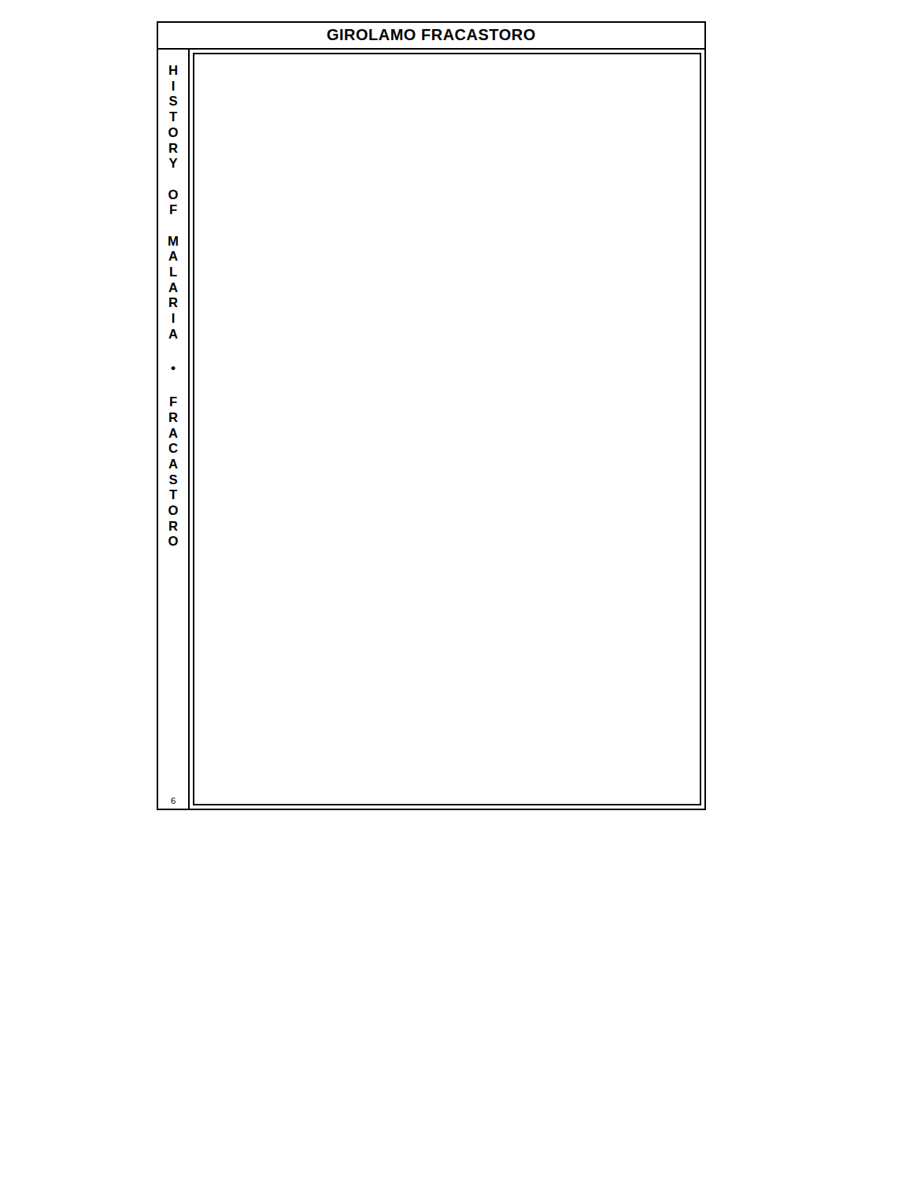GIROLAMO FRACASTORO
H I S T O R Y O F M A L A R I A • F R A C A S T O R O
6